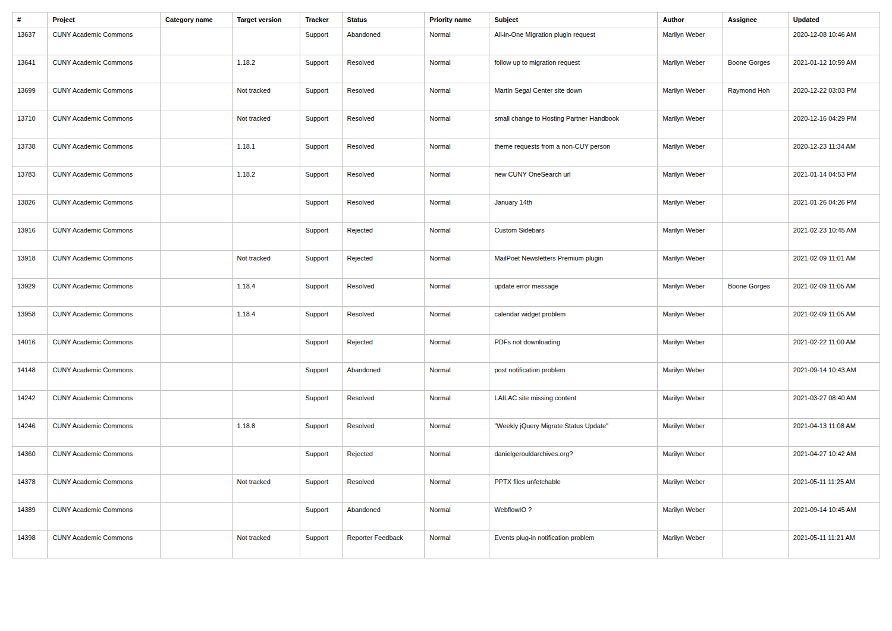| # | Project | Category name | Target version | Tracker | Status | Priority name | Subject | Author | Assignee | Updated |
| --- | --- | --- | --- | --- | --- | --- | --- | --- | --- | --- |
| 13637 | CUNY Academic Commons | | | Support | Abandoned | Normal | All-in-One Migration plugin request | Marilyn Weber | | 2020-12-08 10:46 AM |
| 13641 | CUNY Academic Commons | | 1.18.2 | Support | Resolved | Normal | follow up to migration request | Marilyn Weber | Boone Gorges | 2021-01-12 10:59 AM |
| 13699 | CUNY Academic Commons | | Not tracked | Support | Resolved | Normal | Martin Segal Center site down | Marilyn Weber | Raymond Hoh | 2020-12-22 03:03 PM |
| 13710 | CUNY Academic Commons | | Not tracked | Support | Resolved | Normal | small change to Hosting Partner Handbook | Marilyn Weber | | 2020-12-16 04:29 PM |
| 13738 | CUNY Academic Commons | | 1.18.1 | Support | Resolved | Normal | theme requests from a non-CUY person | Marilyn Weber | | 2020-12-23 11:34 AM |
| 13783 | CUNY Academic Commons | | 1.18.2 | Support | Resolved | Normal | new CUNY OneSearch url | Marilyn Weber | | 2021-01-14 04:53 PM |
| 13826 | CUNY Academic Commons | | | Support | Resolved | Normal | January 14th | Marilyn Weber | | 2021-01-26 04:26 PM |
| 13916 | CUNY Academic Commons | | | Support | Rejected | Normal | Custom Sidebars | Marilyn Weber | | 2021-02-23 10:45 AM |
| 13918 | CUNY Academic Commons | | Not tracked | Support | Rejected | Normal | MailPoet Newsletters Premium plugin | Marilyn Weber | | 2021-02-09 11:01 AM |
| 13929 | CUNY Academic Commons | | 1.18.4 | Support | Resolved | Normal | update error message | Marilyn Weber | Boone Gorges | 2021-02-09 11:05 AM |
| 13958 | CUNY Academic Commons | | 1.18.4 | Support | Resolved | Normal | calendar widget problem | Marilyn Weber | | 2021-02-09 11:05 AM |
| 14016 | CUNY Academic Commons | | | Support | Rejected | Normal | PDFs not downloading | Marilyn Weber | | 2021-02-22 11:00 AM |
| 14148 | CUNY Academic Commons | | | Support | Abandoned | Normal | post notification problem | Marilyn Weber | | 2021-09-14 10:43 AM |
| 14242 | CUNY Academic Commons | | | Support | Resolved | Normal | LAILAC site missing content | Marilyn Weber | | 2021-03-27 08:40 AM |
| 14246 | CUNY Academic Commons | | 1.18.8 | Support | Resolved | Normal | "Weekly jQuery Migrate Status Update" | Marilyn Weber | | 2021-04-13 11:08 AM |
| 14360 | CUNY Academic Commons | | | Support | Rejected | Normal | danielgerouldarchives.org? | Marilyn Weber | | 2021-04-27 10:42 AM |
| 14378 | CUNY Academic Commons | | Not tracked | Support | Resolved | Normal | PPTX files unfetchable | Marilyn Weber | | 2021-05-11 11:25 AM |
| 14389 | CUNY Academic Commons | | | Support | Abandoned | Normal | WebflowIO ? | Marilyn Weber | | 2021-09-14 10:45 AM |
| 14398 | CUNY Academic Commons | | Not tracked | Support | Reporter Feedback | Normal | Events plug-in notification problem | Marilyn Weber | | 2021-05-11 11:21 AM |